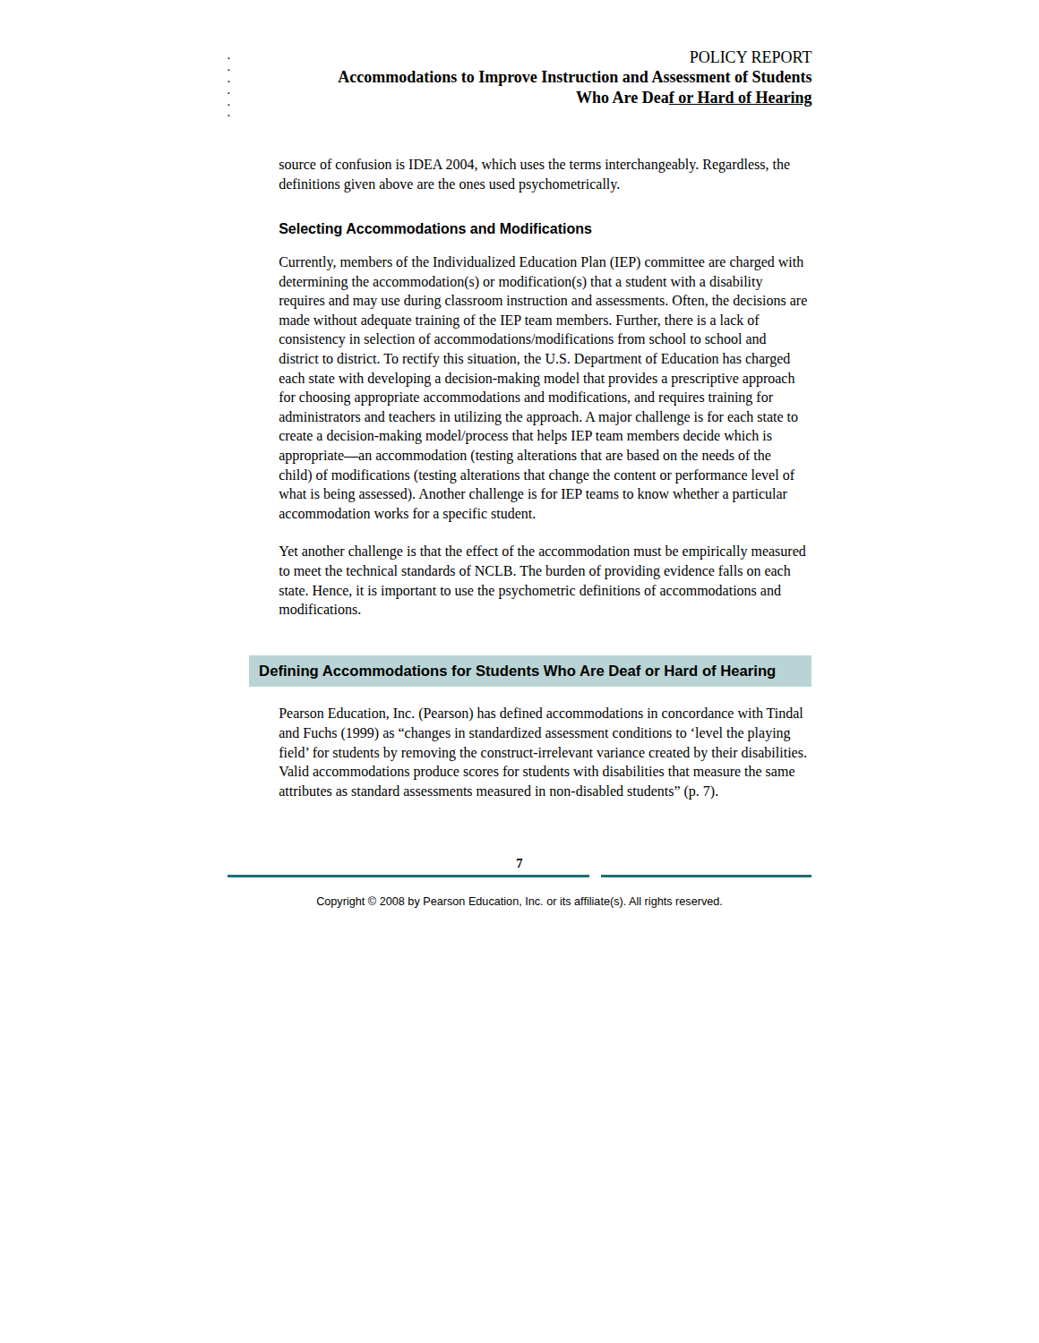......
POLICY REPORT
Accommodations to Improve Instruction and Assessment of Students
Who Are Deaf or Hard of Hearing
source of confusion is IDEA 2004, which uses the terms interchangeably. Regardless, the definitions given above are the ones used psychometrically.
Selecting Accommodations and Modifications
Currently, members of the Individualized Education Plan (IEP) committee are charged with determining the accommodation(s) or modification(s) that a student with a disability requires and may use during classroom instruction and assessments. Often, the decisions are made without adequate training of the IEP team members. Further, there is a lack of consistency in selection of accommodations/modifications from school to school and district to district. To rectify this situation, the U.S. Department of Education has charged each state with developing a decision-making model that provides a prescriptive approach for choosing appropriate accommodations and modifications, and requires training for administrators and teachers in utilizing the approach. A major challenge is for each state to create a decision-making model/process that helps IEP team members decide which is appropriate—an accommodation (testing alterations that are based on the needs of the child) of modifications (testing alterations that change the content or performance level of what is being assessed). Another challenge is for IEP teams to know whether a particular accommodation works for a specific student.
Yet another challenge is that the effect of the accommodation must be empirically measured to meet the technical standards of NCLB. The burden of providing evidence falls on each state. Hence, it is important to use the psychometric definitions of accommodations and modifications.
Defining Accommodations for Students Who Are Deaf or Hard of Hearing
Pearson Education, Inc. (Pearson) has defined accommodations in concordance with Tindal and Fuchs (1999) as “changes in standardized assessment conditions to ‘level the playing field’ for students by removing the construct-irrelevant variance created by their disabilities. Valid accommodations produce scores for students with disabilities that measure the same attributes as standard assessments measured in non-disabled students” (p. 7).
7
Copyright © 2008 by Pearson Education, Inc. or its affiliate(s). All rights reserved.